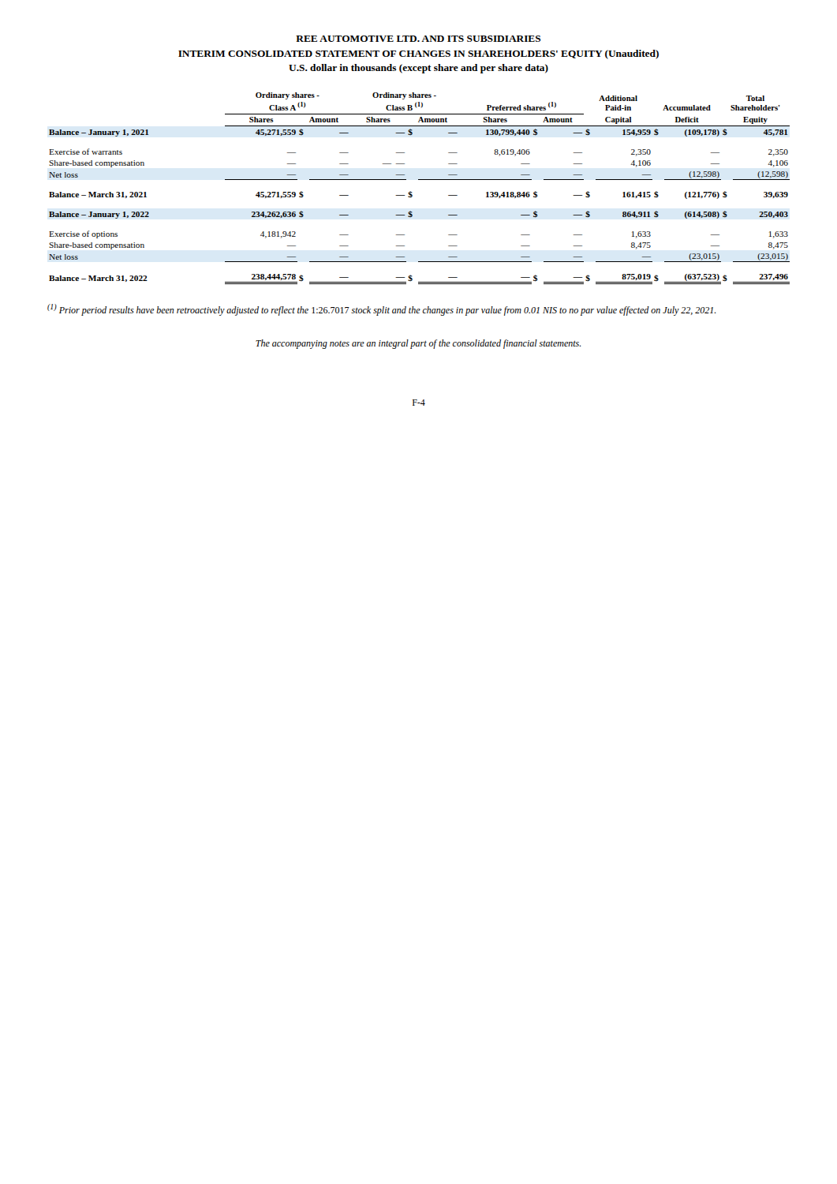REE AUTOMOTIVE LTD. AND ITS SUBSIDIARIES
INTERIM CONSOLIDATED STATEMENT OF CHANGES IN SHAREHOLDERS' EQUITY (Unaudited)
U.S. dollar in thousands (except share and per share data)
| | Ordinary shares - Class A (1) | Ordinary shares - Class B (1) | Preferred shares (1) | Additional Paid-in | Accumulated | Total Shareholders' |
| | Shares | Amount | Shares | Amount | Shares | Amount | Capital | Deficit | Equity |
| Balance – January 1, 2021 | 45,271,559 | $ | — | — | $ | — | 130,799,440 | $ | — | $ | 154,959 | $ | (109,178) | $ | 45,781 |
| Exercise of warrants | — | | — | — | | — | 8,619,406 | | — | | 2,350 | | — | | 2,350 |
| Share-based compensation | — | | — | — — | | — | — | | — | | 4,106 | | — | | 4,106 |
| Net loss | — | | — | — | | — | — | | — | | — | | (12,598) | | (12,598) |
| Balance – March 31, 2021 | 45,271,559 | $ | — | — | $ | — | 139,418,846 | $ | — | $ | 161,415 | $ | (121,776) | $ | 39,639 |
| Balance – January 1, 2022 | 234,262,636 | $ | — | — | $ | — | — | $ | — | $ | 864,911 | $ | (614,508) | $ | 250,403 |
| Exercise of options | 4,181,942 | | — | — | | — | — | | — | | 1,633 | | — | | 1,633 |
| Share-based compensation | — | | — | — | | — | — | | — | | 8,475 | | — | | 8,475 |
| Net loss | — | | — | — | | — | — | | — | | — | | (23,015) | | (23,015) |
| Balance – March 31, 2022 | 238,444,578 | $ | — | — | $ | — | — | $ | — | $ | 875,019 | $ | (637,523) | $ | 237,496 |
(1) Prior period results have been retroactively adjusted to reflect the 1:26.7017 stock split and the changes in par value from 0.01 NIS to no par value effected on July 22, 2021.
The accompanying notes are an integral part of the consolidated financial statements.
F-4